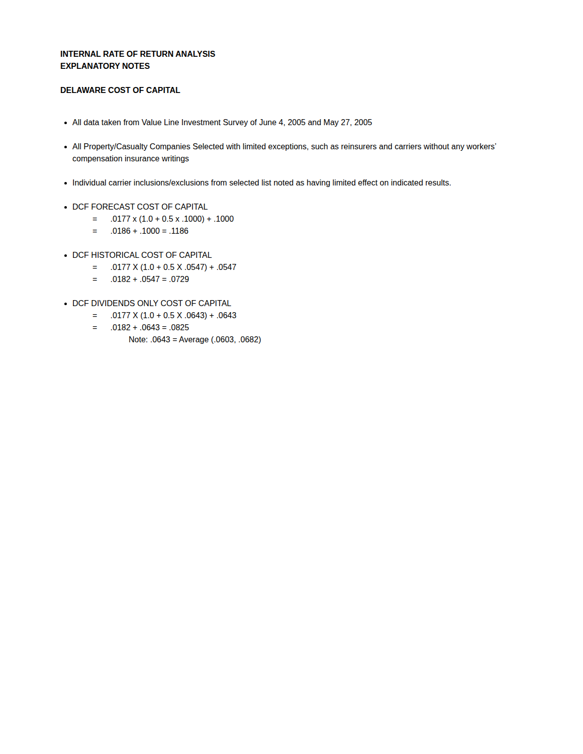INTERNAL RATE OF RETURN ANALYSIS
EXPLANATORY NOTES
DELAWARE COST OF CAPITAL
All data taken from Value Line Investment Survey of June 4, 2005 and May 27, 2005
All Property/Casualty Companies Selected with limited exceptions, such as reinsurers and carriers without any workers’ compensation insurance writings
Individual carrier inclusions/exclusions from selected list noted as having limited effect on indicated results.
DCF FORECAST COST OF CAPITAL
= .0177 x (1.0 + 0.5 x .1000) + .1000
= .0186 + .1000 = .1186
DCF HISTORICAL COST OF CAPITAL
= .0177 X (1.0 + 0.5 X .0547) + .0547
= .0182 + .0547 = .0729
DCF DIVIDENDS ONLY COST OF CAPITAL
= .0177 X (1.0 + 0.5 X .0643) + .0643
= .0182 + .0643 = .0825
Note: .0643 = Average (.0603, .0682)